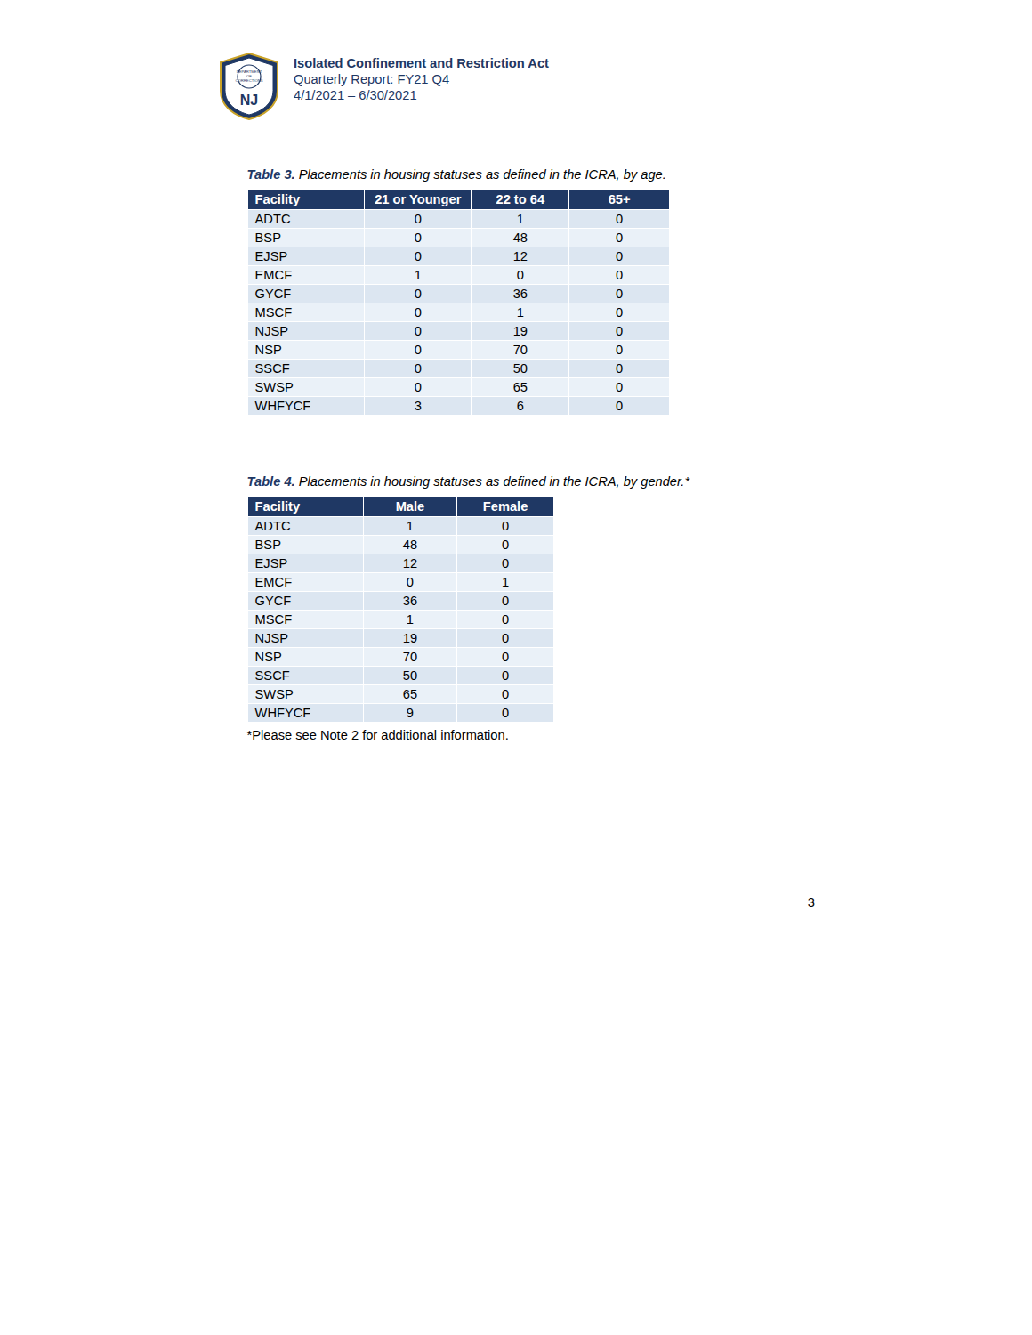DEPARTMENT OF CORRECTIONS NJ
Isolated Confinement and Restriction Act
Quarterly Report: FY21 Q4
4/1/2021 – 6/30/2021
Table 3. Placements in housing statuses as defined in the ICRA, by age.
| Facility | 21 or Younger | 22 to 64 | 65+ |
| --- | --- | --- | --- |
| ADTC | 0 | 1 | 0 |
| BSP | 0 | 48 | 0 |
| EJSP | 0 | 12 | 0 |
| EMCF | 1 | 0 | 0 |
| GYCF | 0 | 36 | 0 |
| MSCF | 0 | 1 | 0 |
| NJSP | 0 | 19 | 0 |
| NSP | 0 | 70 | 0 |
| SSCF | 0 | 50 | 0 |
| SWSP | 0 | 65 | 0 |
| WHFYCF | 3 | 6 | 0 |
Table 4. Placements in housing statuses as defined in the ICRA, by gender.*
| Facility | Male | Female |
| --- | --- | --- |
| ADTC | 1 | 0 |
| BSP | 48 | 0 |
| EJSP | 12 | 0 |
| EMCF | 0 | 1 |
| GYCF | 36 | 0 |
| MSCF | 1 | 0 |
| NJSP | 19 | 0 |
| NSP | 70 | 0 |
| SSCF | 50 | 0 |
| SWSP | 65 | 0 |
| WHFYCF | 9 | 0 |
*Please see Note 2 for additional information.
3